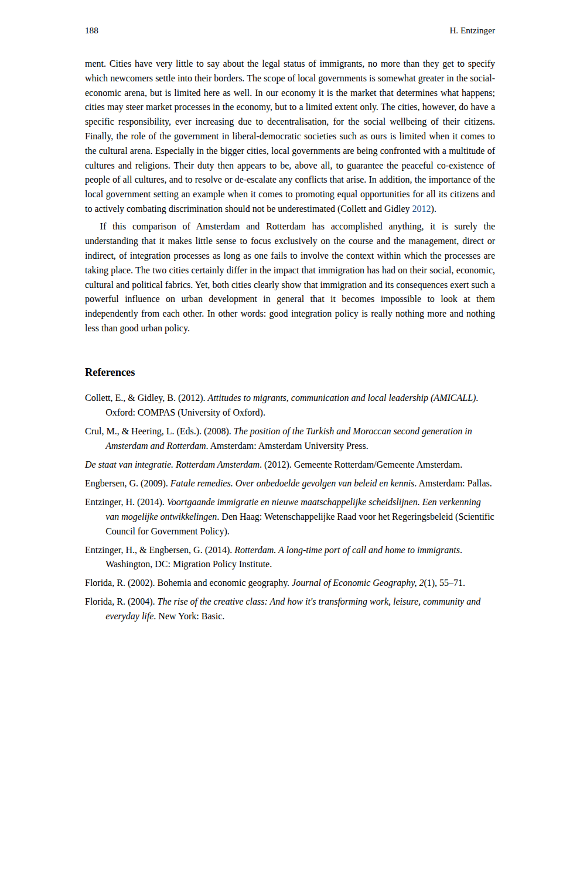188 H. Entzinger
ment. Cities have very little to say about the legal status of immigrants, no more than they get to specify which newcomers settle into their borders. The scope of local governments is somewhat greater in the social-economic arena, but is limited here as well. In our economy it is the market that determines what happens; cities may steer market processes in the economy, but to a limited extent only. The cities, however, do have a specific responsibility, ever increasing due to decentralisation, for the social wellbeing of their citizens. Finally, the role of the government in liberal-democratic societies such as ours is limited when it comes to the cultural arena. Especially in the bigger cities, local governments are being confronted with a multitude of cultures and religions. Their duty then appears to be, above all, to guarantee the peaceful co-existence of people of all cultures, and to resolve or de-escalate any conflicts that arise. In addition, the importance of the local government setting an example when it comes to promoting equal opportunities for all its citizens and to actively combating discrimination should not be underestimated (Collett and Gidley 2012).
If this comparison of Amsterdam and Rotterdam has accomplished anything, it is surely the understanding that it makes little sense to focus exclusively on the course and the management, direct or indirect, of integration processes as long as one fails to involve the context within which the processes are taking place. The two cities certainly differ in the impact that immigration has had on their social, economic, cultural and political fabrics. Yet, both cities clearly show that immigration and its consequences exert such a powerful influence on urban development in general that it becomes impossible to look at them independently from each other. In other words: good integration policy is really nothing more and nothing less than good urban policy.
References
Collett, E., & Gidley, B. (2012). Attitudes to migrants, communication and local leadership (AMICALL). Oxford: COMPAS (University of Oxford).
Crul, M., & Heering, L. (Eds.). (2008). The position of the Turkish and Moroccan second generation in Amsterdam and Rotterdam. Amsterdam: Amsterdam University Press.
De staat van integratie. Rotterdam Amsterdam. (2012). Gemeente Rotterdam/Gemeente Amsterdam.
Engbersen, G. (2009). Fatale remedies. Over onbedoelde gevolgen van beleid en kennis. Amsterdam: Pallas.
Entzinger, H. (2014). Voortgaande immigratie en nieuwe maatschappelijke scheidslijnen. Een verkenning van mogelijke ontwikkelingen. Den Haag: Wetenschappelijke Raad voor het Regeringsbeleid (Scientific Council for Government Policy).
Entzinger, H., & Engbersen, G. (2014). Rotterdam. A long-time port of call and home to immigrants. Washington, DC: Migration Policy Institute.
Florida, R. (2002). Bohemia and economic geography. Journal of Economic Geography, 2(1), 55–71.
Florida, R. (2004). The rise of the creative class: And how it's transforming work, leisure, community and everyday life. New York: Basic.